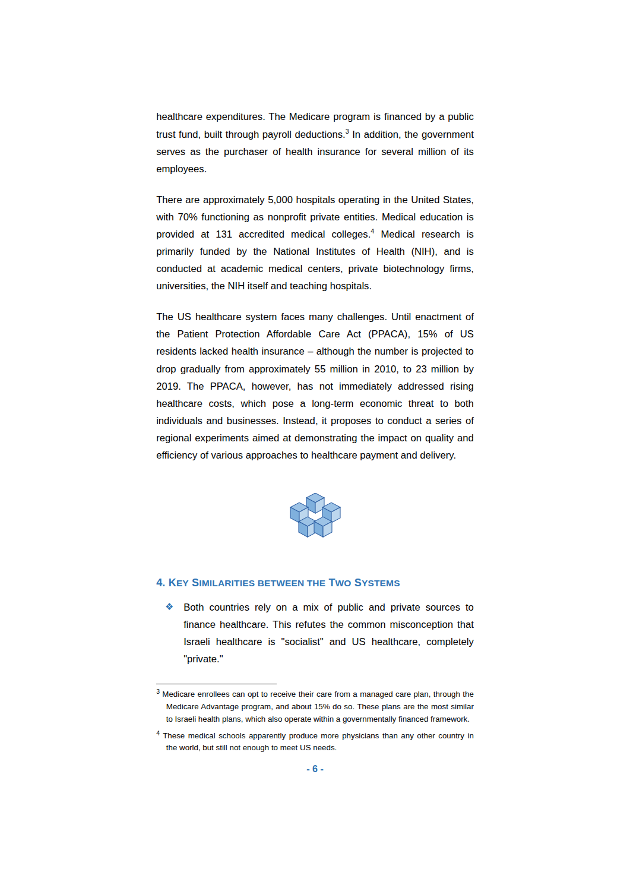healthcare expenditures. The Medicare program is financed by a public trust fund, built through payroll deductions.3 In addition, the government serves as the purchaser of health insurance for several million of its employees.
There are approximately 5,000 hospitals operating in the United States, with 70% functioning as nonprofit private entities. Medical education is provided at 131 accredited medical colleges.4 Medical research is primarily funded by the National Institutes of Health (NIH), and is conducted at academic medical centers, private biotechnology firms, universities, the NIH itself and teaching hospitals.
The US healthcare system faces many challenges. Until enactment of the Patient Protection Affordable Care Act (PPACA), 15% of US residents lacked health insurance – although the number is projected to drop gradually from approximately 55 million in 2010, to 23 million by 2019. The PPACA, however, has not immediately addressed rising healthcare costs, which pose a long-term economic threat to both individuals and businesses. Instead, it proposes to conduct a series of regional experiments aimed at demonstrating the impact on quality and efficiency of various approaches to healthcare payment and delivery.
4. KEY SIMILARITIES BETWEEN THE TWO SYSTEMS
Both countries rely on a mix of public and private sources to finance healthcare. This refutes the common misconception that Israeli healthcare is "socialist" and US healthcare, completely "private."
3 Medicare enrollees can opt to receive their care from a managed care plan, through the Medicare Advantage program, and about 15% do so. These plans are the most similar to Israeli health plans, which also operate within a governmentally financed framework.
4 These medical schools apparently produce more physicians than any other country in the world, but still not enough to meet US needs.
- 6 -